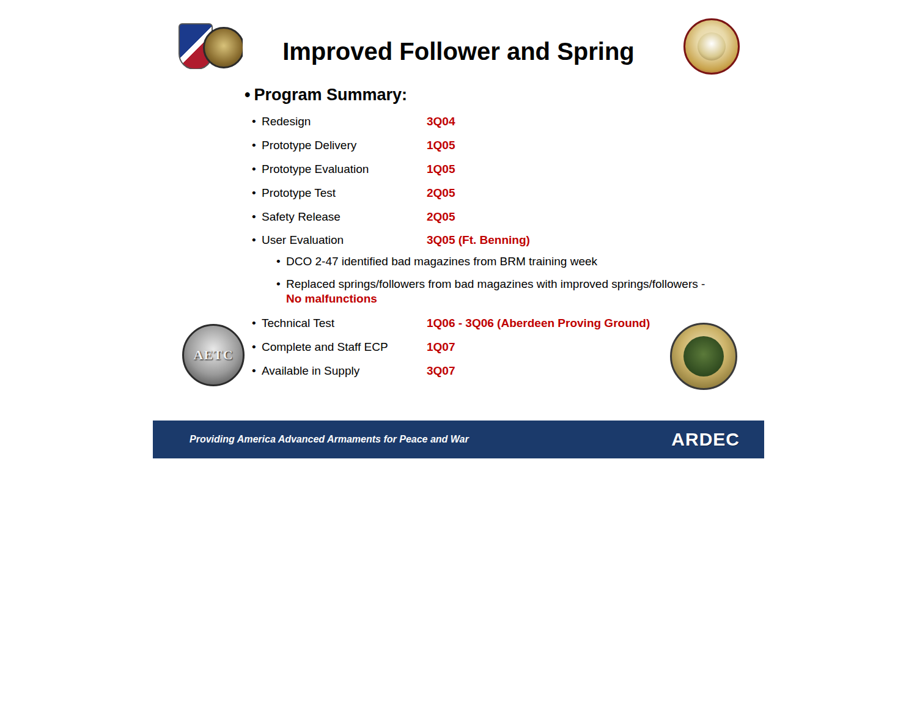AETC
Improved Follower and Spring
•Program Summary:
Redesign 3Q04
Prototype Delivery 1Q05
Prototype Evaluation 1Q05
Prototype Test 2Q05
Safety Release 2Q05
User Evaluation 3Q05 (Ft. Benning)
DCO 2-47 identified bad magazines from BRM training week
Replaced springs/followers from bad magazines with improved springs/followers - No malfunctions
Technical Test 1Q06 - 3Q06 (Aberdeen Proving Ground)
Complete and Staff ECP 1Q07
Available in Supply 3Q07
Providing America Advanced Armaments for Peace and War
ARDEC